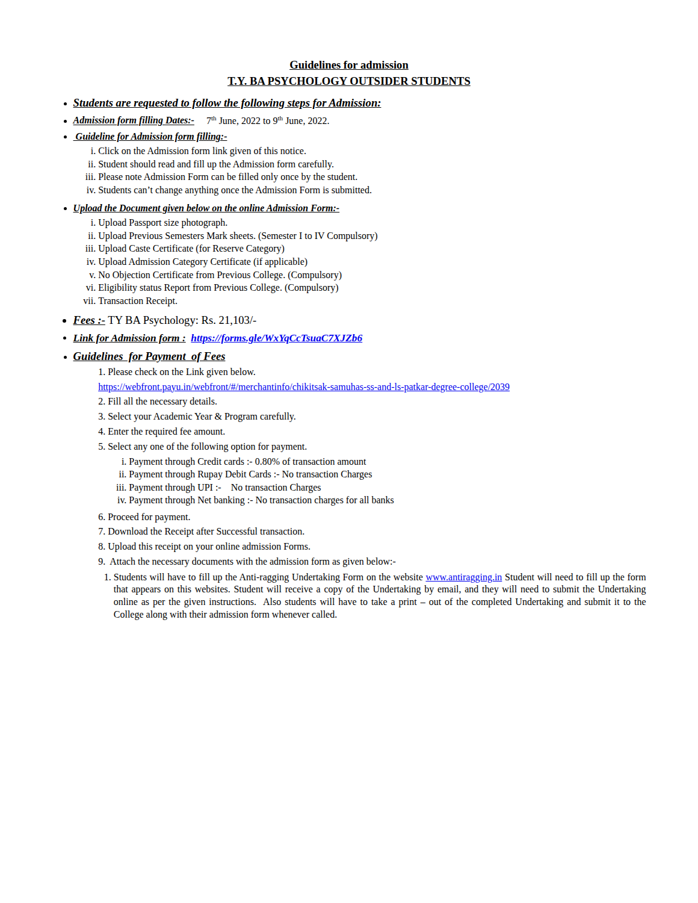Guidelines for admission
T.Y. BA PSYCHOLOGY OUTSIDER STUDENTS
Students are requested to follow the following steps for Admission:
Admission form filling Dates:- 7th June, 2022 to 9th June, 2022.
Guideline for Admission form filling:-
Click on the Admission form link given of this notice.
Student should read and fill up the Admission form carefully.
Please note Admission Form can be filled only once by the student.
Students can’t change anything once the Admission Form is submitted.
Upload the Document given below on the online Admission Form:-
Upload Passport size photograph.
Upload Previous Semesters Mark sheets. (Semester I to IV Compulsory)
Upload Caste Certificate (for Reserve Category)
Upload Admission Category Certificate (if applicable)
No Objection Certificate from Previous College. (Compulsory)
Eligibility status Report from Previous College. (Compulsory)
Transaction Receipt.
Fees :- TY BA Psychology: Rs. 21,103/-
Link for Admission form : https://forms.gle/WxYqCcTsuaC7XJZb6
Guidelines for Payment of Fees
1. Please check on the Link given below.
https://webfront.payu.in/webfront/#/merchantinfo/chikitsak-samuhas-ss-and-ls-patkar-degree-college/2039
2. Fill all the necessary details.
3. Select your Academic Year & Program carefully.
4. Enter the required fee amount.
5. Select any one of the following option for payment.
Payment through Credit cards :- 0.80% of transaction amount
Payment through Rupay Debit Cards :- No transaction Charges
Payment through UPI :- No transaction Charges
Payment through Net banking :- No transaction charges for all banks
6. Proceed for payment.
7. Download the Receipt after Successful transaction.
8. Upload this receipt on your online admission Forms.
9. Attach the necessary documents with the admission form as given below:-
Students will have to fill up the Anti-ragging Undertaking Form on the website www.antiragging.in Student will need to fill up the form that appears on this websites. Student will receive a copy of the Undertaking by email, and they will need to submit the Undertaking online as per the given instructions. Also students will have to take a print – out of the completed Undertaking and submit it to the College along with their admission form whenever called.